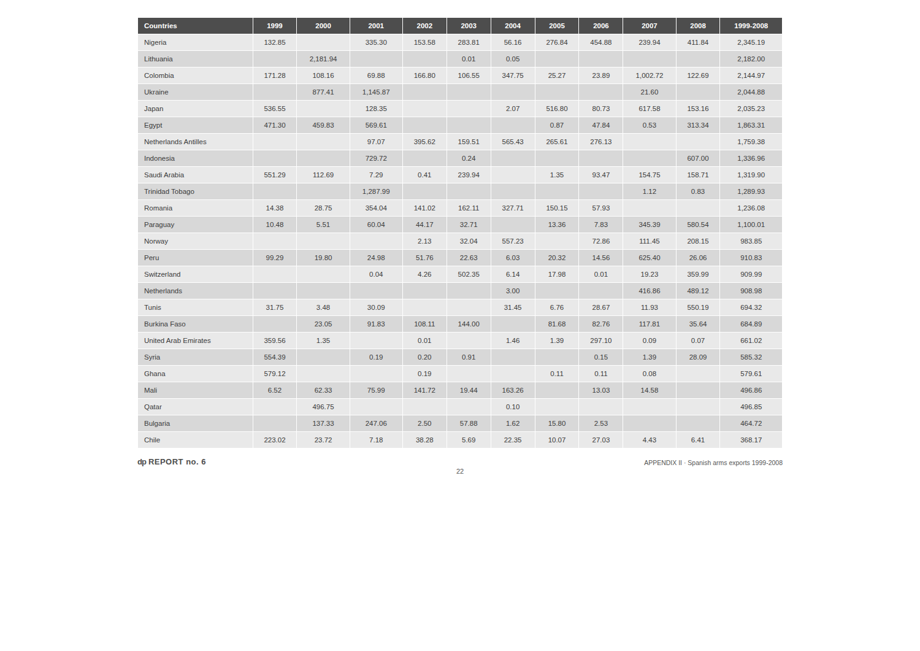| Countries | 1999 | 2000 | 2001 | 2002 | 2003 | 2004 | 2005 | 2006 | 2007 | 2008 | 1999-2008 |
| --- | --- | --- | --- | --- | --- | --- | --- | --- | --- | --- | --- |
| Nigeria | 132.85 | | 335.30 | 153.58 | 283.81 | 56.16 | 276.84 | 454.88 | 239.94 | 411.84 | 2,345.19 |
| Lithuania | | 2,181.94 | | | 0.01 | 0.05 | | | | | 2,182.00 |
| Colombia | 171.28 | 108.16 | 69.88 | 166.80 | 106.55 | 347.75 | 25.27 | 23.89 | 1,002.72 | 122.69 | 2,144.97 |
| Ukraine | | 877.41 | 1,145.87 | | | | | | 21.60 | | 2,044.88 |
| Japan | 536.55 | | 128.35 | | | 2.07 | 516.80 | 80.73 | 617.58 | 153.16 | 2,035.23 |
| Egypt | 471.30 | 459.83 | 569.61 | | | | 0.87 | 47.84 | 0.53 | 313.34 | 1,863.31 |
| Netherlands Antilles | | | 97.07 | 395.62 | 159.51 | 565.43 | 265.61 | 276.13 | | | 1,759.38 |
| Indonesia | | | 729.72 | | 0.24 | | | | | 607.00 | 1,336.96 |
| Saudi Arabia | 551.29 | 112.69 | 7.29 | 0.41 | 239.94 | | 1.35 | 93.47 | 154.75 | 158.71 | 1,319.90 |
| Trinidad Tobago | | | 1,287.99 | | | | | | 1.12 | 0.83 | 1,289.93 |
| Romania | 14.38 | 28.75 | 354.04 | 141.02 | 162.11 | 327.71 | 150.15 | 57.93 | | | 1,236.08 |
| Paraguay | 10.48 | 5.51 | 60.04 | 44.17 | 32.71 | | 13.36 | 7.83 | 345.39 | 580.54 | 1,100.01 |
| Norway | | | | 2.13 | 32.04 | 557.23 | | 72.86 | 111.45 | 208.15 | 983.85 |
| Peru | 99.29 | 19.80 | 24.98 | 51.76 | 22.63 | 6.03 | 20.32 | 14.56 | 625.40 | 26.06 | 910.83 |
| Switzerland | | | 0.04 | 4.26 | 502.35 | 6.14 | 17.98 | 0.01 | 19.23 | 359.99 | 909.99 |
| Netherlands | | | | | | 3.00 | | | 416.86 | 489.12 | 908.98 |
| Tunis | 31.75 | 3.48 | 30.09 | | | 31.45 | 6.76 | 28.67 | 11.93 | 550.19 | 694.32 |
| Burkina Faso | | 23.05 | 91.83 | 108.11 | 144.00 | | 81.68 | 82.76 | 117.81 | 35.64 | 684.89 |
| United Arab Emirates | 359.56 | 1.35 | | 0.01 | | 1.46 | 1.39 | 297.10 | 0.09 | 0.07 | 661.02 |
| Syria | 554.39 | | 0.19 | 0.20 | 0.91 | | | 0.15 | 1.39 | 28.09 | 585.32 |
| Ghana | 579.12 | | | 0.19 | | | 0.11 | 0.11 | 0.08 | | 579.61 |
| Mali | 6.52 | 62.33 | 75.99 | 141.72 | 19.44 | 163.26 | | 13.03 | 14.58 | | 496.86 |
| Qatar | | 496.75 | | | | 0.10 | | | | | 496.85 |
| Bulgaria | | 137.33 | 247.06 | 2.50 | 57.88 | 1.62 | 15.80 | 2.53 | | | 464.72 |
| Chile | 223.02 | 23.72 | 7.18 | 38.28 | 5.69 | 22.35 | 10.07 | 27.03 | 4.43 | 6.41 | 368.17 |
dp REPORT no. 6
APPENDIX II · Spanish arms exports 1999-2008
22